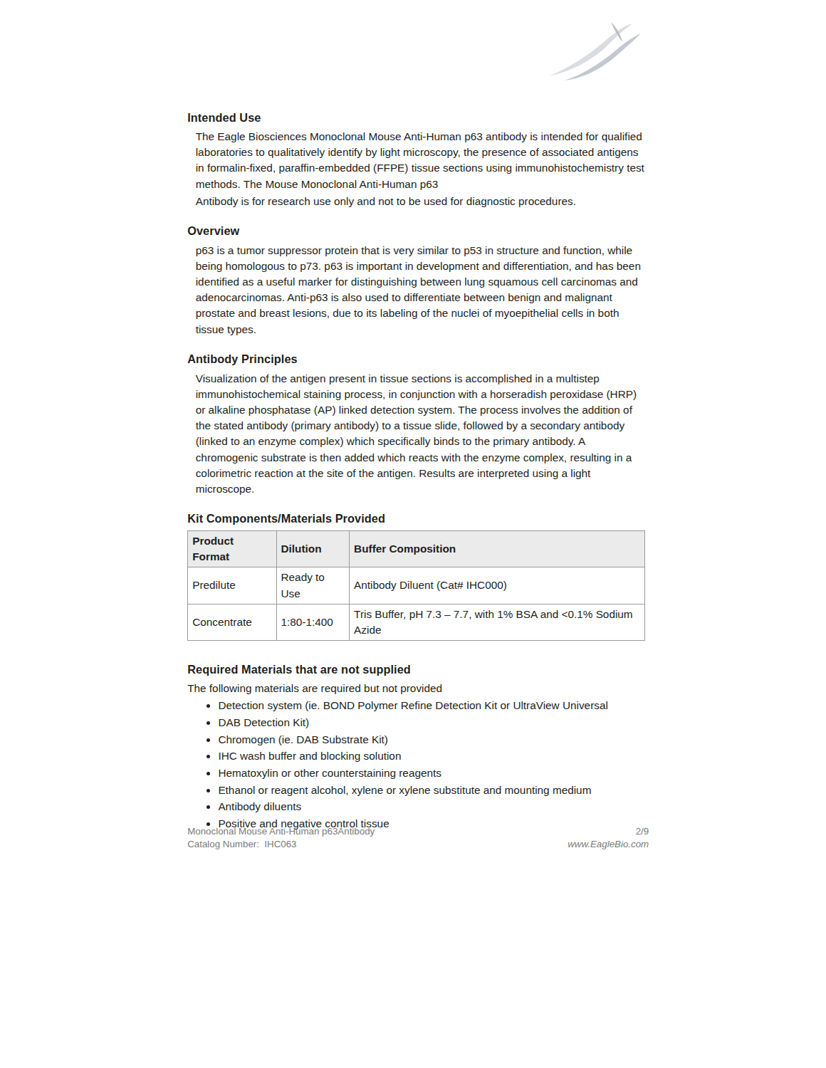Intended Use
The Eagle Biosciences Monoclonal Mouse Anti-Human p63 antibody is intended for qualified laboratories to qualitatively identify by light microscopy, the presence of associated antigens in formalin-fixed, paraffin-embedded (FFPE) tissue sections using immunohistochemistry test methods. The Mouse Monoclonal Anti-Human p63
Antibody is for research use only and not to be used for diagnostic procedures.
Overview
p63 is a tumor suppressor protein that is very similar to p53 in structure and function, while being homologous to p73. p63 is important in development and differentiation, and has been identified as a useful marker for distinguishing between lung squamous cell carcinomas and adenocarcinomas. Anti-p63 is also used to differentiate between benign and malignant prostate and breast lesions, due to its labeling of the nuclei of myoepithelial cells in both tissue types.
Antibody Principles
Visualization of the antigen present in tissue sections is accomplished in a multistep immunohistochemical staining process, in conjunction with a horseradish peroxidase (HRP) or alkaline phosphatase (AP) linked detection system. The process involves the addition of the stated antibody (primary antibody) to a tissue slide, followed by a secondary antibody (linked to an enzyme complex) which specifically binds to the primary antibody. A chromogenic substrate is then added which reacts with the enzyme complex, resulting in a colorimetric reaction at the site of the antigen. Results are interpreted using a light microscope.
Kit Components/Materials Provided
| Product Format | Dilution | Buffer Composition |
| --- | --- | --- |
| Predilute | Ready to Use | Antibody Diluent (Cat# IHC000) |
| Concentrate | 1:80-1:400 | Tris Buffer, pH 7.3 – 7.7, with 1% BSA and <0.1% Sodium Azide |
Required Materials that are not supplied
The following materials are required but not provided
Detection system (ie. BOND Polymer Refine Detection Kit or UltraView Universal
DAB Detection Kit)
Chromogen (ie. DAB Substrate Kit)
IHC wash buffer and blocking solution
Hematoxylin or other counterstaining reagents
Ethanol or reagent alcohol, xylene or xylene substitute and mounting medium
Antibody diluents
Positive and negative control tissue
Monoclonal Mouse Anti-Human p63Antibody
Catalog Number: IHC063
2/9
www.EagleBio.com